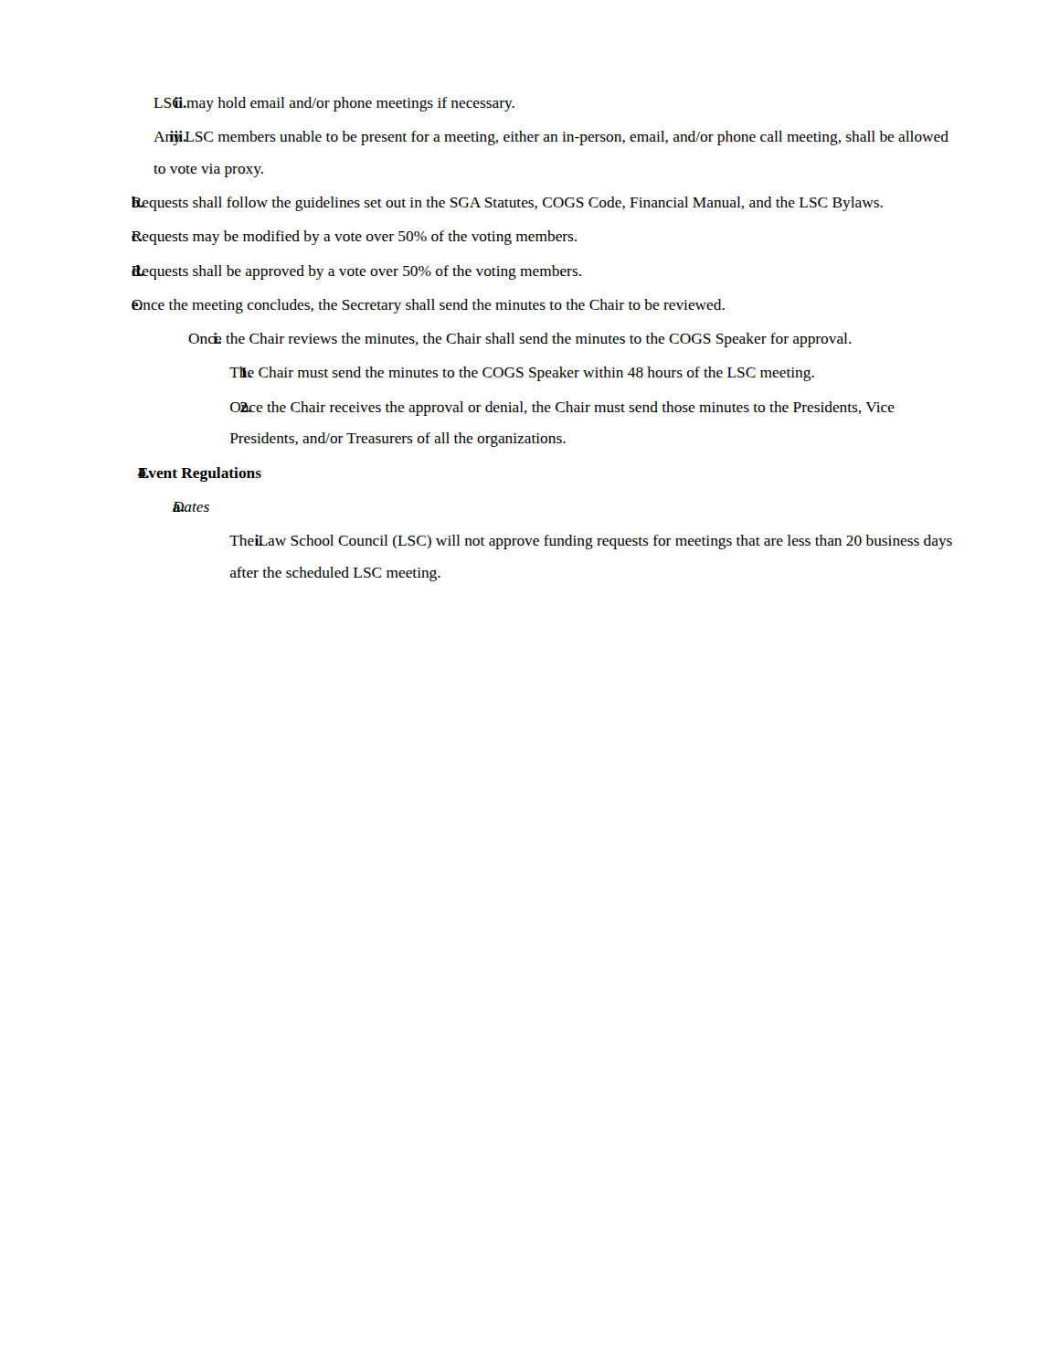ii. LSC may hold email and/or phone meetings if necessary.
iii. Any LSC members unable to be present for a meeting, either an in-person, email, and/or phone call meeting, shall be allowed to vote via proxy.
b. Requests shall follow the guidelines set out in the SGA Statutes, COGS Code, Financial Manual, and the LSC Bylaws.
c. Requests may be modified by a vote over 50% of the voting members.
d. Requests shall be approved by a vote over 50% of the voting members.
e. Once the meeting concludes, the Secretary shall send the minutes to the Chair to be reviewed.
i. Once the Chair reviews the minutes, the Chair shall send the minutes to the COGS Speaker for approval.
1. The Chair must send the minutes to the COGS Speaker within 48 hours of the LSC meeting.
2. Once the Chair receives the approval or denial, the Chair must send those minutes to the Presidents, Vice Presidents, and/or Treasurers of all the organizations.
4. Event Regulations
a. Dates
i. The Law School Council (LSC) will not approve funding requests for meetings that are less than 20 business days after the scheduled LSC meeting.